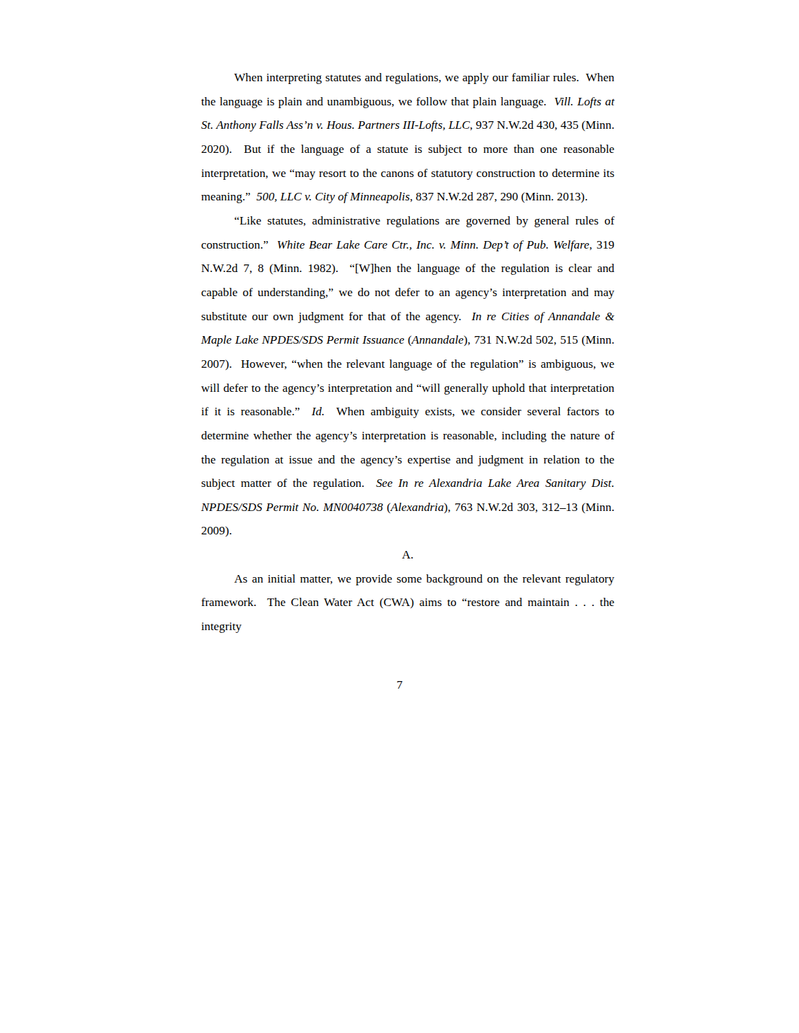When interpreting statutes and regulations, we apply our familiar rules. When the language is plain and unambiguous, we follow that plain language. Vill. Lofts at St. Anthony Falls Ass’n v. Hous. Partners III-Lofts, LLC, 937 N.W.2d 430, 435 (Minn. 2020). But if the language of a statute is subject to more than one reasonable interpretation, we “may resort to the canons of statutory construction to determine its meaning.” 500, LLC v. City of Minneapolis, 837 N.W.2d 287, 290 (Minn. 2013).
“Like statutes, administrative regulations are governed by general rules of construction.” White Bear Lake Care Ctr., Inc. v. Minn. Dep’t of Pub. Welfare, 319 N.W.2d 7, 8 (Minn. 1982). “[W]hen the language of the regulation is clear and capable of understanding,” we do not defer to an agency’s interpretation and may substitute our own judgment for that of the agency. In re Cities of Annandale & Maple Lake NPDES/SDS Permit Issuance (Annandale), 731 N.W.2d 502, 515 (Minn. 2007). However, “when the relevant language of the regulation” is ambiguous, we will defer to the agency’s interpretation and “will generally uphold that interpretation if it is reasonable.” Id. When ambiguity exists, we consider several factors to determine whether the agency’s interpretation is reasonable, including the nature of the regulation at issue and the agency’s expertise and judgment in relation to the subject matter of the regulation. See In re Alexandria Lake Area Sanitary Dist. NPDES/SDS Permit No. MN0040738 (Alexandria), 763 N.W.2d 303, 312–13 (Minn. 2009).
A.
As an initial matter, we provide some background on the relevant regulatory framework. The Clean Water Act (CWA) aims to “restore and maintain . . . the integrity
7